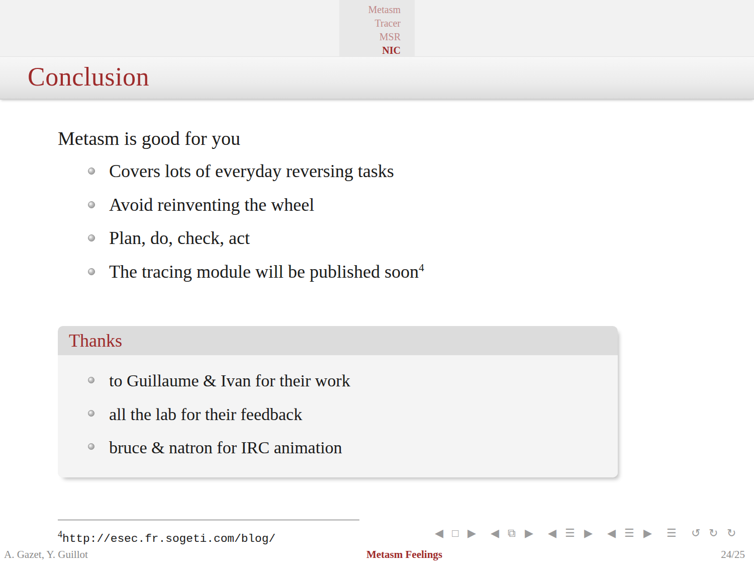Metasm
Tracer
MSR
NIC
Conclusion
Metasm is good for you
Covers lots of everyday reversing tasks
Avoid reinventing the wheel
Plan, do, check, act
The tracing module will be published soon4
Thanks
to Guillaume & Ivan for their work
all the lab for their feedback
bruce & natron for IRC animation
4http://esec.fr.sogeti.com/blog/
◀ □ ▶ ◀ ⧉ ▶ ◀ ☰ ▶ ◀ ☰ ▶ ☰ ↺ ↻ ↻
A. Gazet, Y. Guillot
Metasm Feelings
24/25